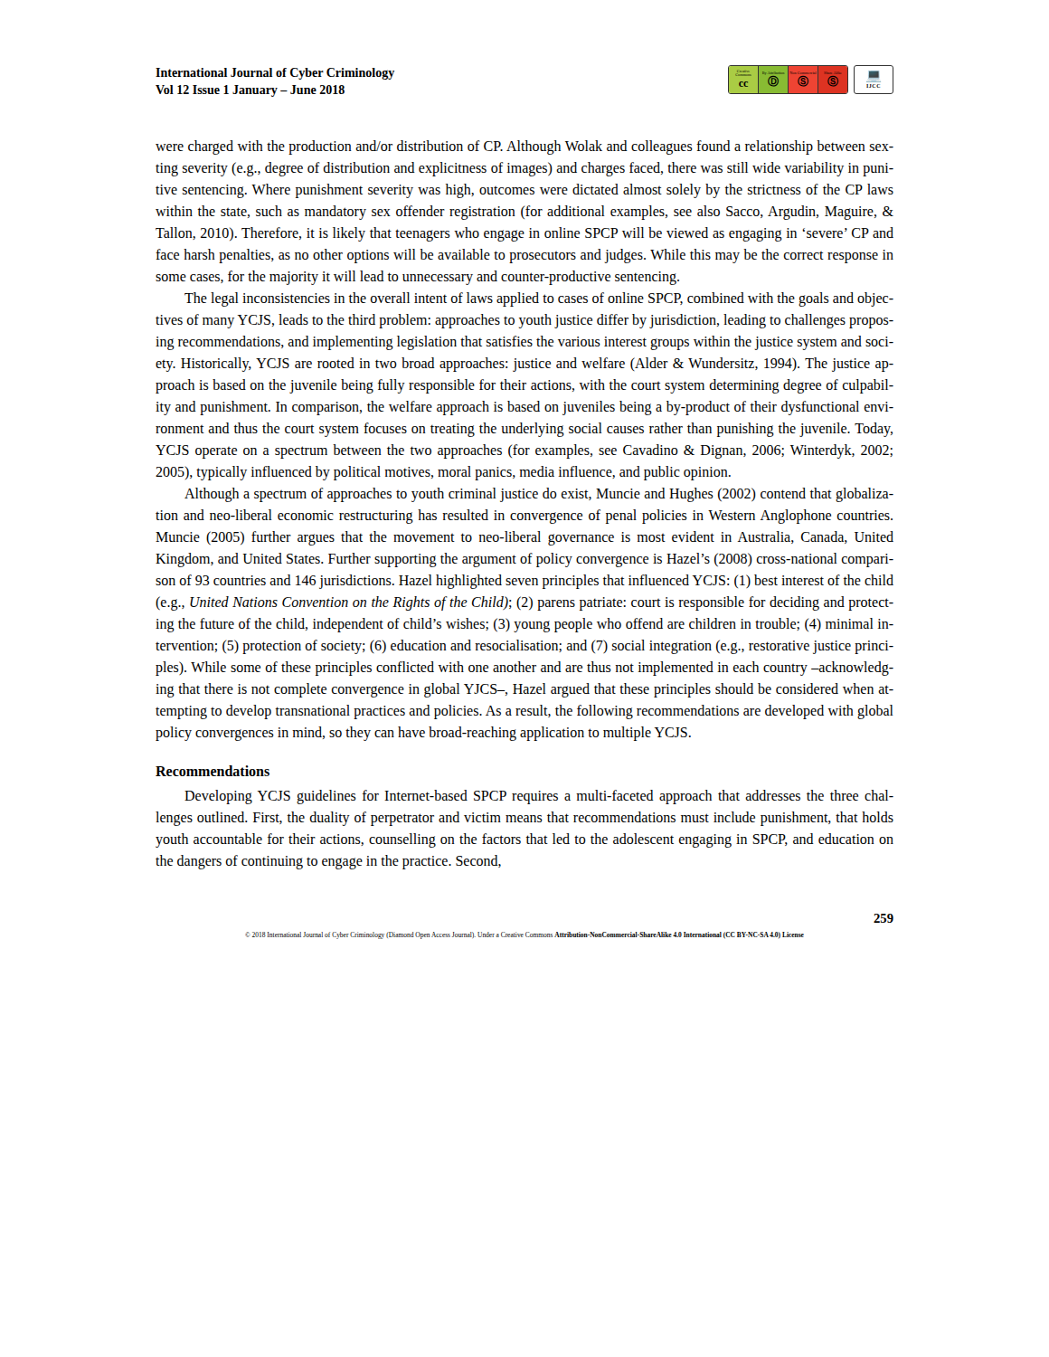International Journal of Cyber Criminology
Vol 12 Issue 1 January – June 2018
Creative Commons cc
By AttributionⒹ
Non CommercialⓈ
Share AlikeⓈ
💻 IJCC
were charged with the production and/or distribution of CP. Although Wolak and colleagues found a relationship between sexting severity (e.g., degree of distribution and explicitness of images) and charges faced, there was still wide variability in punitive sentencing. Where punishment severity was high, outcomes were dictated almost solely by the strictness of the CP laws within the state, such as mandatory sex offender registration (for additional examples, see also Sacco, Argudin, Maguire, & Tallon, 2010). Therefore, it is likely that teenagers who engage in online SPCP will be viewed as engaging in ‘severe’ CP and face harsh penalties, as no other options will be available to prosecutors and judges. While this may be the correct response in some cases, for the majority it will lead to unnecessary and counter-productive sentencing.
The legal inconsistencies in the overall intent of laws applied to cases of online SPCP, combined with the goals and objectives of many YCJS, leads to the third problem: approaches to youth justice differ by jurisdiction, leading to challenges proposing recommendations, and implementing legislation that satisfies the various interest groups within the justice system and society. Historically, YCJS are rooted in two broad approaches: justice and welfare (Alder & Wundersitz, 1994). The justice approach is based on the juvenile being fully responsible for their actions, with the court system determining degree of culpability and punishment. In comparison, the welfare approach is based on juveniles being a by-product of their dysfunctional environment and thus the court system focuses on treating the underlying social causes rather than punishing the juvenile. Today, YCJS operate on a spectrum between the two approaches (for examples, see Cavadino & Dignan, 2006; Winterdyk, 2002; 2005), typically influenced by political motives, moral panics, media influence, and public opinion.
Although a spectrum of approaches to youth criminal justice do exist, Muncie and Hughes (2002) contend that globalization and neo-liberal economic restructuring has resulted in convergence of penal policies in Western Anglophone countries. Muncie (2005) further argues that the movement to neo-liberal governance is most evident in Australia, Canada, United Kingdom, and United States. Further supporting the argument of policy convergence is Hazel’s (2008) cross-national comparison of 93 countries and 146 jurisdictions. Hazel highlighted seven principles that influenced YCJS: (1) best interest of the child (e.g., United Nations Convention on the Rights of the Child); (2) parens patriate: court is responsible for deciding and protecting the future of the child, independent of child’s wishes; (3) young people who offend are children in trouble; (4) minimal intervention; (5) protection of society; (6) education and resocialisation; and (7) social integration (e.g., restorative justice principles). While some of these principles conflicted with one another and are thus not implemented in each country –acknowledging that there is not complete convergence in global YJCS–, Hazel argued that these principles should be considered when attempting to develop transnational practices and policies. As a result, the following recommendations are developed with global policy convergences in mind, so they can have broad-reaching application to multiple YCJS.
Recommendations
Developing YCJS guidelines for Internet-based SPCP requires a multi-faceted approach that addresses the three challenges outlined. First, the duality of perpetrator and victim means that recommendations must include punishment, that holds youth accountable for their actions, counselling on the factors that led to the adolescent engaging in SPCP, and education on the dangers of continuing to engage in the practice. Second,
259
© 2018 International Journal of Cyber Criminology (Diamond Open Access Journal). Under a Creative Commons Attribution-NonCommercial-ShareAlike 4.0 International (CC BY-NC-SA 4.0) License